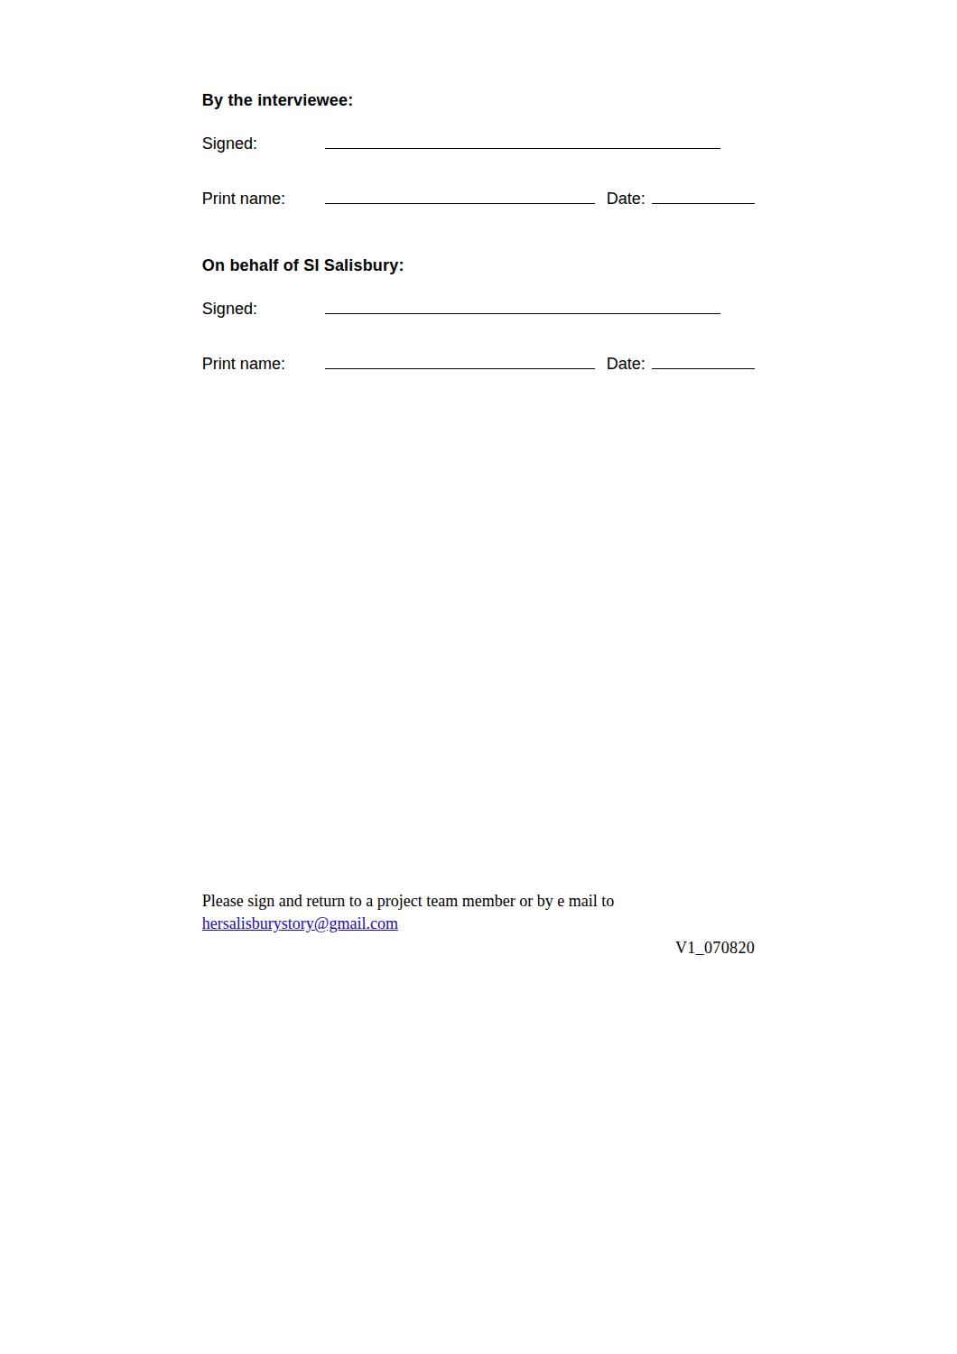By the interviewee:
Signed:
Print name: Date:
On behalf of SI Salisbury:
Signed:
Print name: Date:
Please sign and return to a project team member or by e mail to
hersalisburystory@gmail.com
V1_070820